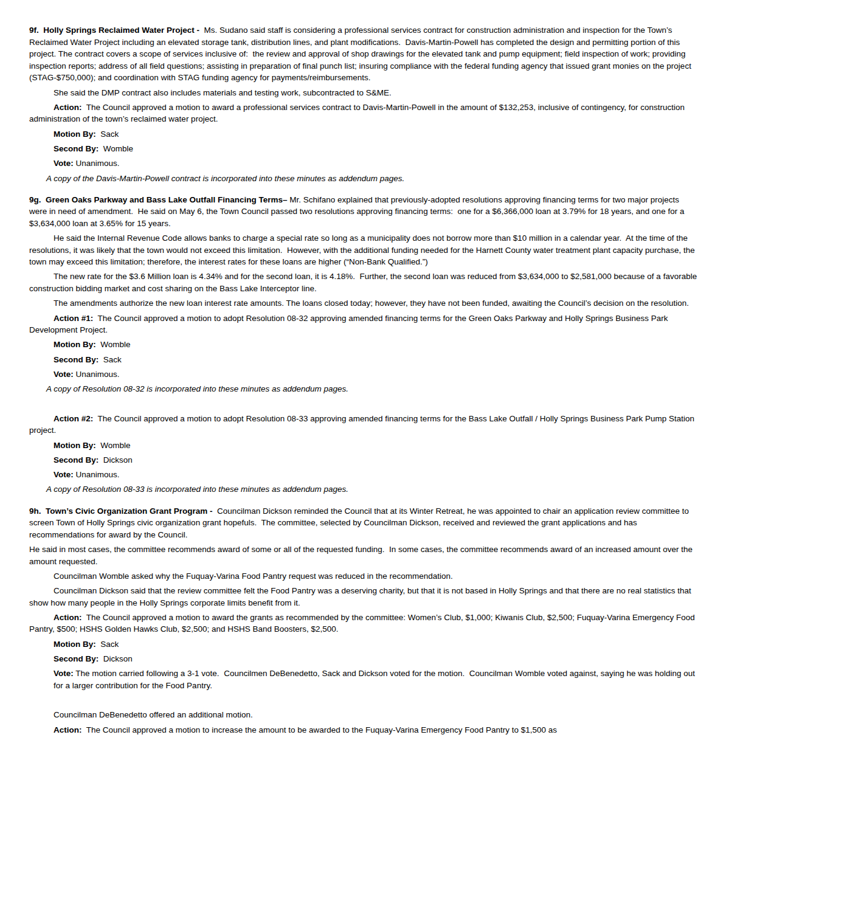9f. Holly Springs Reclaimed Water Project - Ms. Sudano said staff is considering a professional services contract for construction administration and inspection for the Town’s Reclaimed Water Project including an elevated storage tank, distribution lines, and plant modifications. Davis-Martin-Powell has completed the design and permitting portion of this project. The contract covers a scope of services inclusive of: the review and approval of shop drawings for the elevated tank and pump equipment; field inspection of work; providing inspection reports; address of all field questions; assisting in preparation of final punch list; insuring compliance with the federal funding agency that issued grant monies on the project (STAG-$750,000); and coordination with STAG funding agency for payments/reimbursements.
She said the DMP contract also includes materials and testing work, subcontracted to S&ME.
Action: The Council approved a motion to award a professional services contract to Davis-Martin-Powell in the amount of $132,253, inclusive of contingency, for construction administration of the town’s reclaimed water project.
Motion By: Sack
Second By: Womble
Vote: Unanimous.
A copy of the Davis-Martin-Powell contract is incorporated into these minutes as addendum pages.
9g. Green Oaks Parkway and Bass Lake Outfall Financing Terms– Mr. Schifano explained that previously-adopted resolutions approving financing terms for two major projects were in need of amendment. He said on May 6, the Town Council passed two resolutions approving financing terms: one for a $6,366,000 loan at 3.79% for 18 years, and one for a $3,634,000 loan at 3.65% for 15 years.
He said the Internal Revenue Code allows banks to charge a special rate so long as a municipality does not borrow more than $10 million in a calendar year. At the time of the resolutions, it was likely that the town would not exceed this limitation. However, with the additional funding needed for the Harnett County water treatment plant capacity purchase, the town may exceed this limitation; therefore, the interest rates for these loans are higher (“Non-Bank Qualified.”)
The new rate for the $3.6 Million loan is 4.34% and for the second loan, it is 4.18%. Further, the second loan was reduced from $3,634,000 to $2,581,000 because of a favorable construction bidding market and cost sharing on the Bass Lake Interceptor line.
The amendments authorize the new loan interest rate amounts. The loans closed today; however, they have not been funded, awaiting the Council’s decision on the resolution.
Action #1: The Council approved a motion to adopt Resolution 08-32 approving amended financing terms for the Green Oaks Parkway and Holly Springs Business Park Development Project.
Motion By: Womble
Second By: Sack
Vote: Unanimous.
A copy of Resolution 08-32 is incorporated into these minutes as addendum pages.
Action #2: The Council approved a motion to adopt Resolution 08-33 approving amended financing terms for the Bass Lake Outfall / Holly Springs Business Park Pump Station project.
Motion By: Womble
Second By: Dickson
Vote: Unanimous.
A copy of Resolution 08-33 is incorporated into these minutes as addendum pages.
9h. Town’s Civic Organization Grant Program - Councilman Dickson reminded the Council that at its Winter Retreat, he was appointed to chair an application review committee to screen Town of Holly Springs civic organization grant hopefuls. The committee, selected by Councilman Dickson, received and reviewed the grant applications and has recommendations for award by the Council.
He said in most cases, the committee recommends award of some or all of the requested funding. In some cases, the committee recommends award of an increased amount over the amount requested.
Councilman Womble asked why the Fuquay-Varina Food Pantry request was reduced in the recommendation.
Councilman Dickson said that the review committee felt the Food Pantry was a deserving charity, but that it is not based in Holly Springs and that there are no real statistics that show how many people in the Holly Springs corporate limits benefit from it.
Action: The Council approved a motion to award the grants as recommended by the committee: Women’s Club, $1,000; Kiwanis Club, $2,500; Fuquay-Varina Emergency Food Pantry, $500; HSHS Golden Hawks Club, $2,500; and HSHS Band Boosters, $2,500.
Motion By: Sack
Second By: Dickson
Vote: The motion carried following a 3-1 vote. Councilmen DeBenedetto, Sack and Dickson voted for the motion. Councilman Womble voted against, saying he was holding out for a larger contribution for the Food Pantry.
Councilman DeBenedetto offered an additional motion.
Action: The Council approved a motion to increase the amount to be awarded to the Fuquay-Varina Emergency Food Pantry to $1,500 as